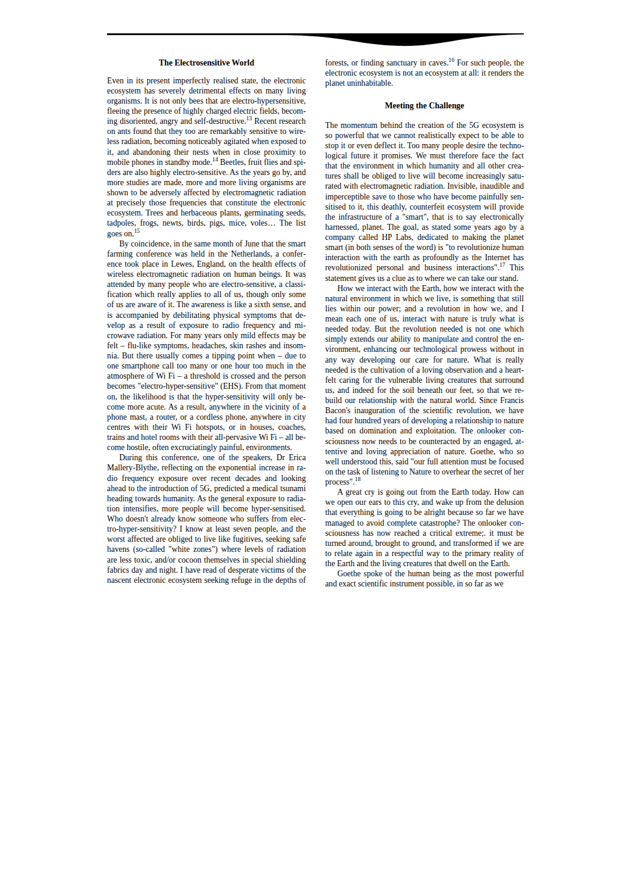The Electrosensitive World
Even in its present imperfectly realised state, the electronic ecosystem has severely detrimental effects on many living organisms. It is not only bees that are electro-hypersensitive, fleeing the presence of highly charged electric fields, becoming disoriented, angry and self-destructive.13 Recent research on ants found that they too are remarkably sensitive to wireless radiation, becoming noticeably agitated when exposed to it, and abandoning their nests when in close proximity to mobile phones in standby mode.14 Beetles, fruit flies and spiders are also highly electro-sensitive. As the years go by, and more studies are made, more and more living organisms are shown to be adversely affected by electromagnetic radiation at precisely those frequencies that constitute the electronic ecosystem. Trees and herbaceous plants, germinating seeds, tadpoles, frogs, newts, birds, pigs, mice, voles… The list goes on.15
By coincidence, in the same month of June that the smart farming conference was held in the Netherlands, a conference took place in Lewes, England, on the health effects of wireless electromagnetic radiation on human beings. It was attended by many people who are electro-sensitive, a classification which really applies to all of us, though only some of us are aware of it. The awareness is like a sixth sense, and is accompanied by debilitating physical symptoms that develop as a result of exposure to radio frequency and microwave radiation. For many years only mild effects may be felt – flu-like symptoms, headaches, skin rashes and insomnia. But there usually comes a tipping point when – due to one smartphone call too many or one hour too much in the atmosphere of Wi Fi – a threshold is crossed and the person becomes "electro-hyper-sensitive" (EHS). From that moment on, the likelihood is that the hyper-sensitivity will only become more acute. As a result, anywhere in the vicinity of a phone mast, a router, or a cordless phone, anywhere in city centres with their Wi Fi hotspots, or in houses, coaches, trains and hotel rooms with their all-pervasive Wi Fi – all become hostile, often excruciatingly painful, environments.
During this conference, one of the speakers, Dr Erica Mallery-Blythe, reflecting on the exponential increase in radio frequency exposure over recent decades and looking ahead to the introduction of 5G, predicted a medical tsunami heading towards humanity. As the general exposure to radiation intensifies, more people will become hyper-sensitised. Who doesn't already know someone who suffers from electro-hyper-sensitivity? I know at least seven people, and the worst affected are obliged to live like fugitives, seeking safe havens (so-called "white zones") where levels of radiation are less toxic, and/or cocoon themselves in special shielding fabrics day and night. I have read of desperate victims of the nascent electronic ecosystem seeking refuge in the depths of forests, or finding sanctuary in caves.16 For such people, the electronic ecosystem is not an ecosystem at all: it renders the planet uninhabitable.
Meeting the Challenge
The momentum behind the creation of the 5G ecosystem is so powerful that we cannot realistically expect to be able to stop it or even deflect it. Too many people desire the technological future it promises. We must therefore face the fact that the environment in which humanity and all other creatures shall be obliged to live will become increasingly saturated with electromagnetic radiation. Invisible, inaudible and imperceptible save to those who have become painfully sensitised to it, this deathly, counterfeit ecosystem will provide the infrastructure of a "smart", that is to say electronically harnessed, planet. The goal, as stated some years ago by a company called HP Labs, dedicated to making the planet smart (in both senses of the word) is "to revolutionize human interaction with the earth as profoundly as the Internet has revolutionized personal and business interactions".17 This statement gives us a clue as to where we can take our stand.
How we interact with the Earth, how we interact with the natural environment in which we live, is something that still lies within our power; and a revolution in how we, and I mean each one of us, interact with nature is truly what is needed today. But the revolution needed is not one which simply extends our ability to manipulate and control the environment, enhancing our technological prowess without in any way developing our care for nature. What is really needed is the cultivation of a loving observation and a heartfelt caring for the vulnerable living creatures that surround us, and indeed for the soil beneath our feet, so that we rebuild our relationship with the natural world. Since Francis Bacon's inauguration of the scientific revolution, we have had four hundred years of developing a relationship to nature based on domination and exploitation. The onlooker consciousness now needs to be counteracted by an engaged, attentive and loving appreciation of nature. Goethe, who so well understood this, said "our full attention must be focused on the task of listening to Nature to overhear the secret of her process".18
A great cry is going out from the Earth today. How can we open our ears to this cry, and wake up from the delusion that everything is going to be alright because so far we have managed to avoid complete catastrophe? The onlooker consciousness has now reached a critical extreme;. it must be turned around, brought to ground, and transformed if we are to relate again in a respectful way to the primary reality of the Earth and the living creatures that dwell on the Earth.
Goethe spoke of the human being as the most powerful and exact scientific instrument possible, in so far as we